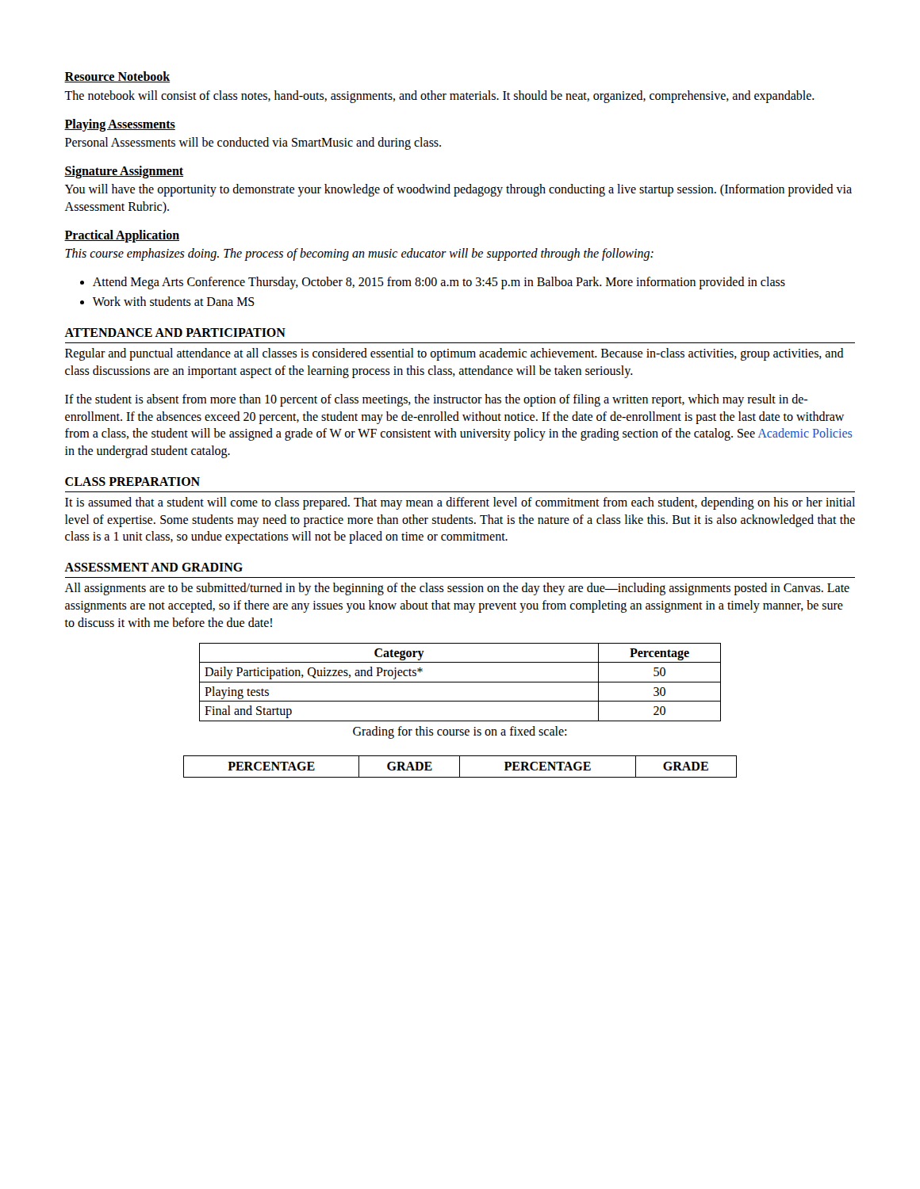Resource Notebook
The notebook will consist of class notes, hand-outs, assignments, and other materials. It should be neat, organized, comprehensive, and expandable.
Playing Assessments
Personal Assessments will be conducted via SmartMusic and during class.
Signature Assignment
You will have the opportunity to demonstrate your knowledge of woodwind pedagogy through conducting a live startup session. (Information provided via Assessment Rubric).
Practical Application
This course emphasizes doing. The process of becoming an music educator will be supported through the following:
Attend Mega Arts Conference Thursday, October 8, 2015 from 8:00 a.m to 3:45 p.m in Balboa Park. More information provided in class
Work with students at Dana MS
Attendance and Participation
Regular and punctual attendance at all classes is considered essential to optimum academic achievement. Because in-class activities, group activities, and class discussions are an important aspect of the learning process in this class, attendance will be taken seriously.
If the student is absent from more than 10 percent of class meetings, the instructor has the option of filing a written report, which may result in de-enrollment. If the absences exceed 20 percent, the student may be de-enrolled without notice. If the date of de-enrollment is past the last date to withdraw from a class, the student will be assigned a grade of W or WF consistent with university policy in the grading section of the catalog. See Academic Policies in the undergrad student catalog.
Class Preparation
It is assumed that a student will come to class prepared. That may mean a different level of commitment from each student, depending on his or her initial level of expertise. Some students may need to practice more than other students. That is the nature of a class like this. But it is also acknowledged that the class is a 1 unit class, so undue expectations will not be placed on time or commitment.
Assessment and Grading
All assignments are to be submitted/turned in by the beginning of the class session on the day they are due—including assignments posted in Canvas. Late assignments are not accepted, so if there are any issues you know about that may prevent you from completing an assignment in a timely manner, be sure to discuss it with me before the due date!
| Category | Percentage |
| --- | --- |
| Daily Participation, Quizzes, and Projects* | 50 |
| Playing tests | 30 |
| Final and Startup | 20 |
Grading for this course is on a fixed scale:
| PERCENTAGE | GRADE | PERCENTAGE | GRADE |
| --- | --- | --- | --- |